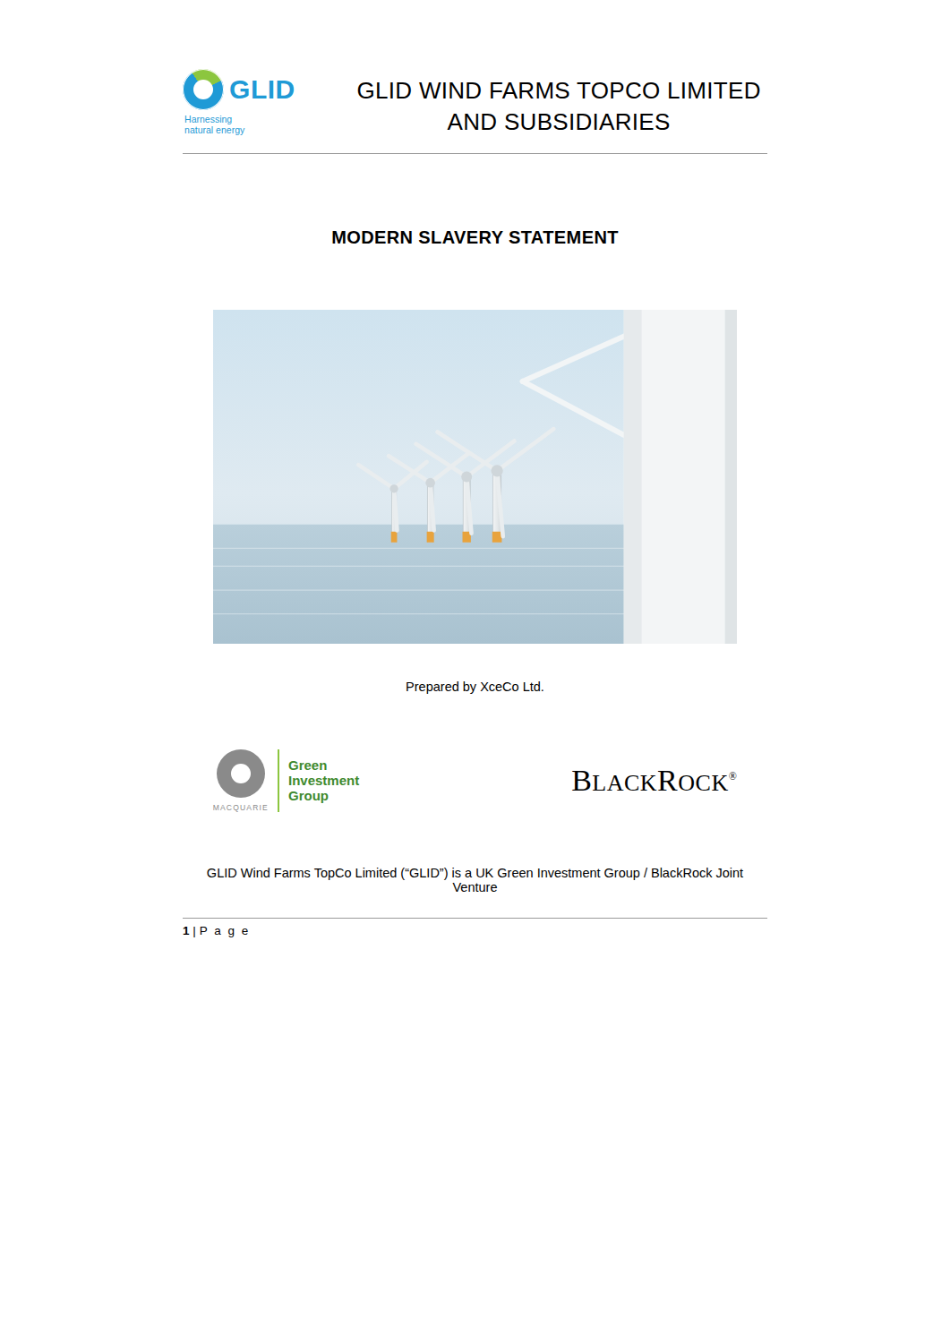GLID
Harnessing
natural energy
GLID WIND FARMS TOPCO LIMITED
AND SUBSIDIARIES
MODERN SLAVERY STATEMENT
Prepared by XceCo Ltd.
MACQUARIE
Green
Investment
Group
BLACKROCK®
GLID Wind Farms TopCo Limited (“GLID”) is a UK Green Investment Group / BlackRock Joint Venture
1 | P a g e